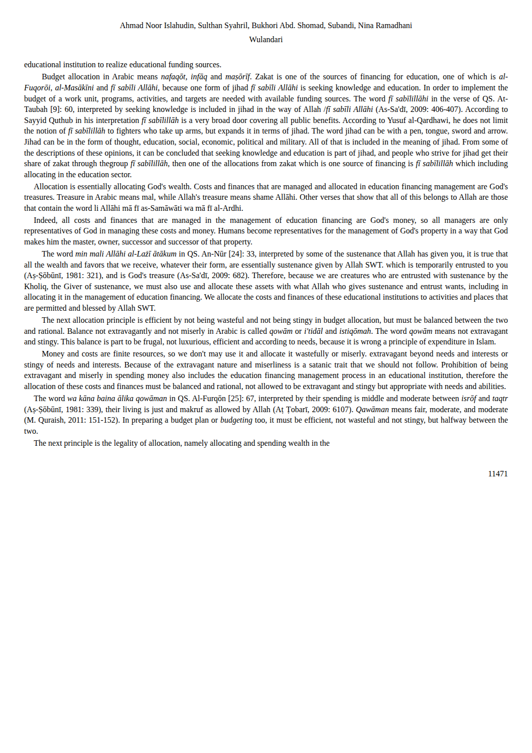Ahmad Noor Islahudin, Sulthan Syahril, Bukhori Abd. Shomad, Subandi, Nina Ramadhani Wulandari
educational institution to realize educational funding sources.
Budget allocation in Arabic means nafaqōt, infāq and maṣōrīf. Zakat is one of the sources of financing for education, one of which is al-Fuqorōi, al-Masākīni and fī sabīli Allāhi, because one form of jihad fī sabīli Allāhi is seeking knowledge and education. In order to implement the budget of a work unit, programs, activities, and targets are needed with available funding sources. The word fī sabīlillāhi in the verse of QS. At-Taubah [9]: 60, interpreted by seeking knowledge is included in jihad in the way of Allah /fī sabīli Allāhi (As-Sa'dī, 2009: 406-407). According to Sayyid Quthub in his interpretation fī sabīlillāh is a very broad door covering all public benefits. According to Yusuf al-Qardhawi, he does not limit the notion of fī sabīlillāh to fighters who take up arms, but expands it in terms of jihad. The word jihad can be with a pen, tongue, sword and arrow. Jihad can be in the form of thought, education, social, economic, political and military. All of that is included in the meaning of jihad. From some of the descriptions of these opinions, it can be concluded that seeking knowledge and education is part of jihad, and people who strive for jihad get their share of zakat through thegroup fī sabīlillāh, then one of the allocations from zakat which is one source of financing is fī sabīlillāh which including allocating in the education sector.
Allocation is essentially allocating God's wealth. Costs and finances that are managed and allocated in education financing management are God's treasures. Treasure in Arabic means mal, while Allah's treasure means shame Allāhi. Other verses that show that all of this belongs to Allah are those that contain the word li Allāhi mā fī as-Samāwāti wa mā fī al-Ardhi.
Indeed, all costs and finances that are managed in the management of education financing are God's money, so all managers are only representatives of God in managing these costs and money. Humans become representatives for the management of God's property in a way that God makes him the master, owner, successor and successor of that property.
The word min mali Allāhi al-Lażī ātākum in QS. An-Nūr [24]: 33, interpreted by some of the sustenance that Allah has given you, it is true that all the wealth and favors that we receive, whatever their form, are essentially sustenance given by Allah SWT. which is temporarily entrusted to you (Aṣ-Ṣōbūnī, 1981: 321), and is God's treasure (As-Sa'dī, 2009: 682). Therefore, because we are creatures who are entrusted with sustenance by the Kholiq, the Giver of sustenance, we must also use and allocate these assets with what Allah who gives sustenance and entrust wants, including in allocating it in the management of education financing. We allocate the costs and finances of these educational institutions to activities and places that are permitted and blessed by Allah SWT.
The next allocation principle is efficient by not being wasteful and not being stingy in budget allocation, but must be balanced between the two and rational. Balance not extravagantly and not miserly in Arabic is called qowām or i'tidāl and istiqōmah. The word qowām means not extravagant and stingy. This balance is part to be frugal, not luxurious, efficient and according to needs, because it is wrong a principle of expenditure in Islam.
Money and costs are finite resources, so we don't may use it and allocate it wastefully or miserly. extravagant beyond needs and interests or stingy of needs and interests. Because of the extravagant nature and miserliness is a satanic trait that we should not follow. Prohibition of being extravagant and miserly in spending money also includes the education financing management process in an educational institution, therefore the allocation of these costs and finances must be balanced and rational, not allowed to be extravagant and stingy but appropriate with needs and abilities.
The word wa kāna baina ālika qowāman in QS. Al-Furqōn [25]: 67, interpreted by their spending is middle and moderate between isrōf and taqtr (Aṣ-Ṣōbūnī, 1981: 339), their living is just and makruf as allowed by Allah (Aṭ Ṭobarī, 2009: 6107). Qawāman means fair, moderate, and moderate (M. Quraish, 2011: 151-152). In preparing a budget plan or budgeting too, it must be efficient, not wasteful and not stingy, but halfway between the two.
The next principle is the legality of allocation, namely allocating and spending wealth in the
11471